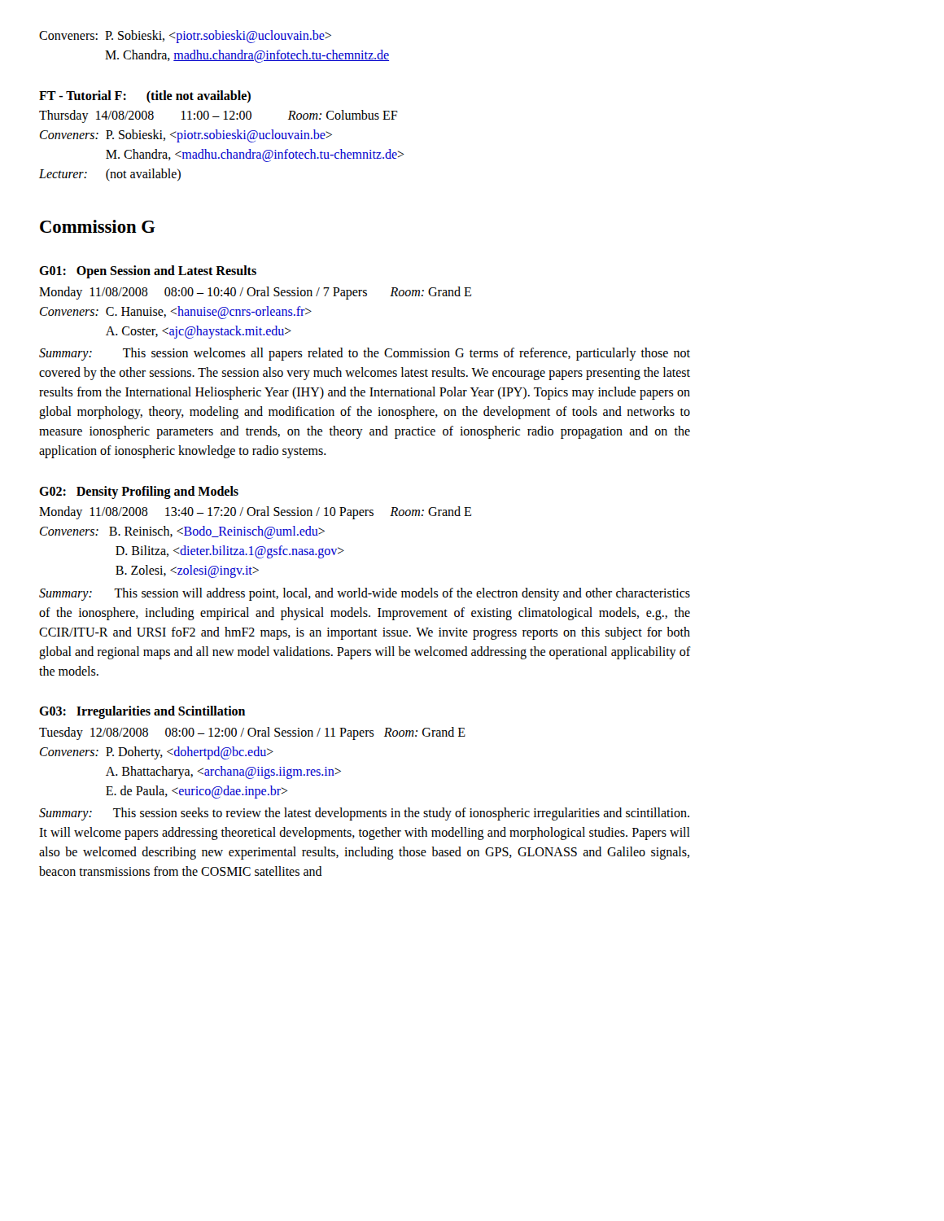| Conveners: | P. Sobieski, < piotr.sobieski@uclouvain.be > |
| | M. Chandra, madhu.chandra@infotech.tu-chemnitz.de |
FT - Tutorial F: (title not available)
Thursday 14/08/2008 11:00 – 12:00 Room: Columbus EF
| Conveners: | P. Sobieski, < piotr.sobieski@uclouvain.be > |
| | M. Chandra, < madhu.chandra@infotech.tu-chemnitz.de > |
| Lecturer: | (not available) |
Commission G
G01: Open Session and Latest Results
Monday 11/08/2008 08:00 – 10:40 / Oral Session / 7 Papers Room: Grand E
| Conveners: | C. Hanuise, < hanuise@cnrs-orleans.fr > |
| | A. Coster, < ajc@haystack.mit.edu > |
Summary: This session welcomes all papers related to the Commission G terms of reference, particularly those not covered by the other sessions. The session also very much welcomes latest results. We encourage papers presenting the latest results from the International Heliospheric Year (IHY) and the International Polar Year (IPY). Topics may include papers on global morphology, theory, modeling and modification of the ionosphere, on the development of tools and networks to measure ionospheric parameters and trends, on the theory and practice of ionospheric radio propagation and on the application of ionospheric knowledge to radio systems.
G02: Density Profiling and Models
Monday 11/08/2008 13:40 – 17:20 / Oral Session / 10 Papers Room: Grand E
| Conveners: | B. Reinisch, < Bodo_Reinisch@uml.edu > |
| | D. Bilitza, < dieter.bilitza.1@gsfc.nasa.gov > |
| | B. Zolesi, < zolesi@ingv.it > |
Summary: This session will address point, local, and world-wide models of the electron density and other characteristics of the ionosphere, including empirical and physical models. Improvement of existing climatological models, e.g., the CCIR/ITU-R and URSI foF2 and hmF2 maps, is an important issue. We invite progress reports on this subject for both global and regional maps and all new model validations. Papers will be welcomed addressing the operational applicability of the models.
G03: Irregularities and Scintillation
Tuesday 12/08/2008 08:00 – 12:00 / Oral Session / 11 Papers Room: Grand E
| Conveners: | P. Doherty, < dohertpd@bc.edu > |
| | A. Bhattacharya, < archana@iigs.iigm.res.in > |
| | E. de Paula, < eurico@dae.inpe.br > |
Summary: This session seeks to review the latest developments in the study of ionospheric irregularities and scintillation. It will welcome papers addressing theoretical developments, together with modelling and morphological studies. Papers will also be welcomed describing new experimental results, including those based on GPS, GLONASS and Galileo signals, beacon transmissions from the COSMIC satellites and